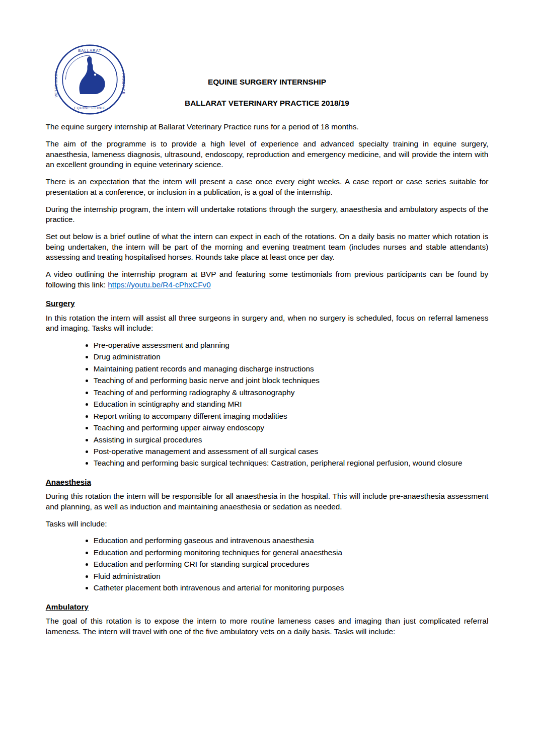BALLARAT VETERINARY PRACTICE EQUINE CLINIC
EQUINE SURGERY INTERNSHIP
BALLARAT VETERINARY PRACTICE 2018/19
The equine surgery internship at Ballarat Veterinary Practice runs for a period of 18 months.
The aim of the programme is to provide a high level of experience and advanced specialty training in equine surgery, anaesthesia, lameness diagnosis, ultrasound, endoscopy, reproduction and emergency medicine, and will provide the intern with an excellent grounding in equine veterinary science.
There is an expectation that the intern will present a case once every eight weeks. A case report or case series suitable for presentation at a conference, or inclusion in a publication, is a goal of the internship.
During the internship program, the intern will undertake rotations through the surgery, anaesthesia and ambulatory aspects of the practice.
Set out below is a brief outline of what the intern can expect in each of the rotations. On a daily basis no matter which rotation is being undertaken, the intern will be part of the morning and evening treatment team (includes nurses and stable attendants) assessing and treating hospitalised horses. Rounds take place at least once per day.
A video outlining the internship program at BVP and featuring some testimonials from previous participants can be found by following this link: https://youtu.be/R4-cPhxCFv0
Surgery
In this rotation the intern will assist all three surgeons in surgery and, when no surgery is scheduled, focus on referral lameness and imaging. Tasks will include:
Pre-operative assessment and planning
Drug administration
Maintaining patient records and managing discharge instructions
Teaching of and performing basic nerve and joint block techniques
Teaching of and performing radiography & ultrasonography
Education in scintigraphy and standing MRI
Report writing to accompany different imaging modalities
Teaching and performing upper airway endoscopy
Assisting in surgical procedures
Post-operative management and assessment of all surgical cases
Teaching and performing basic surgical techniques: Castration, peripheral regional perfusion, wound closure
Anaesthesia
During this rotation the intern will be responsible for all anaesthesia in the hospital. This will include pre-anaesthesia assessment and planning, as well as induction and maintaining anaesthesia or sedation as needed.
Tasks will include:
Education and performing gaseous and intravenous anaesthesia
Education and performing monitoring techniques for general anaesthesia
Education and performing CRI for standing surgical procedures
Fluid administration
Catheter placement both intravenous and arterial for monitoring purposes
Ambulatory
The goal of this rotation is to expose the intern to more routine lameness cases and imaging than just complicated referral lameness. The intern will travel with one of the five ambulatory vets on a daily basis. Tasks will include: